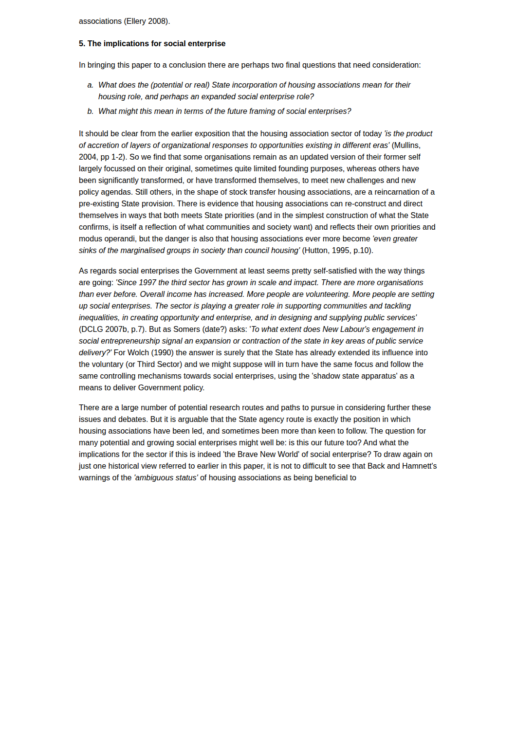associations (Ellery 2008).
5. The implications for social enterprise
In bringing this paper to a conclusion there are perhaps two final questions that need consideration:
What does the (potential or real) State incorporation of housing associations mean for their housing role, and perhaps an expanded social enterprise role?
What might this mean in terms of the future framing of social enterprises?
It should be clear from the earlier exposition that the housing association sector of today 'is the product of accretion of layers of organizational responses to opportunities existing in different eras' (Mullins, 2004, pp 1-2). So we find that some organisations remain as an updated version of their former self largely focussed on their original, sometimes quite limited founding purposes, whereas others have been significantly transformed, or have transformed themselves, to meet new challenges and new policy agendas. Still others, in the shape of stock transfer housing associations, are a reincarnation of a pre-existing State provision. There is evidence that housing associations can re-construct and direct themselves in ways that both meets State priorities (and in the simplest construction of what the State confirms, is itself a reflection of what communities and society want) and reflects their own priorities and modus operandi, but the danger is also that housing associations ever more become 'even greater sinks of the marginalised groups in society than council housing' (Hutton, 1995, p.10).
As regards social enterprises the Government at least seems pretty self-satisfied with the way things are going: 'Since 1997 the third sector has grown in scale and impact. There are more organisations than ever before. Overall income has increased. More people are volunteering. More people are setting up social enterprises. The sector is playing a greater role in supporting communities and tackling inequalities, in creating opportunity and enterprise, and in designing and supplying public services' (DCLG 2007b, p.7). But as Somers (date?) asks: 'To what extent does New Labour's engagement in social entrepreneurship signal an expansion or contraction of the state in key areas of public service delivery?' For Wolch (1990) the answer is surely that the State has already extended its influence into the voluntary (or Third Sector) and we might suppose will in turn have the same focus and follow the same controlling mechanisms towards social enterprises, using the 'shadow state apparatus' as a means to deliver Government policy.
There are a large number of potential research routes and paths to pursue in considering further these issues and debates. But it is arguable that the State agency route is exactly the position in which housing associations have been led, and sometimes been more than keen to follow. The question for many potential and growing social enterprises might well be: is this our future too? And what the implications for the sector if this is indeed 'the Brave New World' of social enterprise? To draw again on just one historical view referred to earlier in this paper, it is not to difficult to see that Back and Hamnett's warnings of the 'ambiguous status' of housing associations as being beneficial to